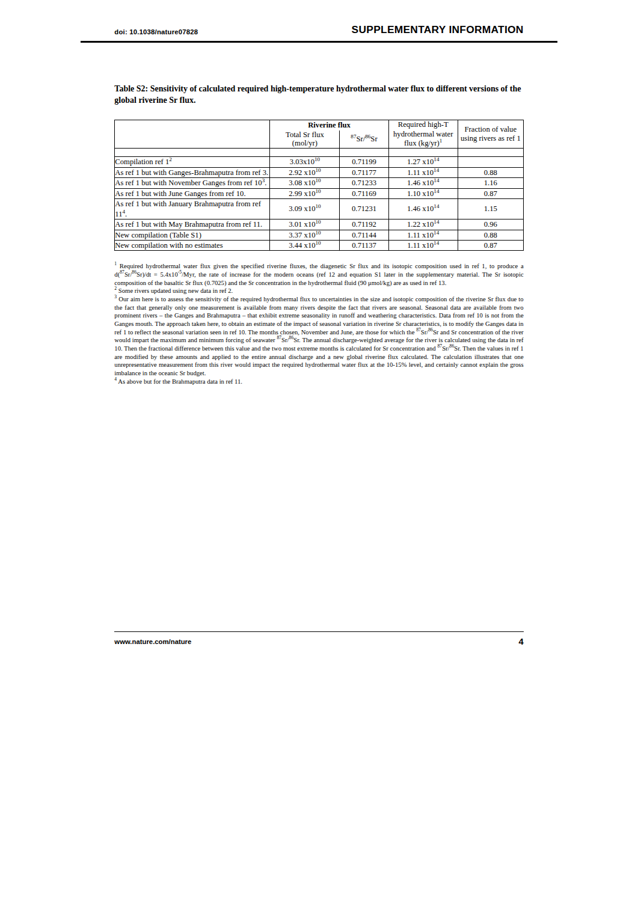doi: 10.1038/nature07828
SUPPLEMENTARY INFORMATION
Table S2: Sensitivity of calculated required high-temperature hydrothermal water flux to different versions of the global riverine Sr flux.
| | Riverine flux | Required high-T hydrothermal water flux (kg/yr) 1 | Fraction of value using rivers as ref 1 |
| Total Sr flux (mol/yr) | 87 Sr/ 86 Sr |
| Compilation ref 1 2 | 3.03x10 10 | 0.71199 | 1.27 x10 14 | |
| As ref 1 but with Ganges-Brahmaputra from ref 3. | 2.92 x10 10 | 0.71177 | 1.11 x10 14 | 0.88 |
| As ref 1 but with November Ganges from ref 10 3 . | 3.08 x10 10 | 0.71233 | 1.46 x10 14 | 1.16 |
| As ref 1 but with June Ganges from ref 10. | 2.99 x10 10 | 0.71169 | 1.10 x10 14 | 0.87 |
| As ref 1 but with January Brahmaputra from ref 11 4 . | 3.09 x10 10 | 0.71231 | 1.46 x10 14 | 1.15 |
| As ref 1 but with May Brahmaputra from ref 11. | 3.01 x10 10 | 0.71192 | 1.22 x10 14 | 0.96 |
| New compilation (Table S1) | 3.37 x10 10 | 0.71144 | 1.11 x10 14 | 0.88 |
| New compilation with no estimates | 3.44 x10 10 | 0.71137 | 1.11 x10 14 | 0.87 |
1 Required hydrothermal water flux given the specified riverine fluxes, the diagenetic Sr flux and its isotopic composition used in ref 1, to produce a d(87Sr/86Sr)/dt = 5.4x10-5/Myr, the rate of increase for the modern oceans (ref 12 and equation S1 later in the supplementary material. The Sr isotopic composition of the basaltic Sr flux (0.7025) and the Sr concentration in the hydrothermal fluid (90 μmol/kg) are as used in ref 13.
2 Some rivers updated using new data in ref 2.
3 Our aim here is to assess the sensitivity of the required hydrothermal flux to uncertainties in the size and isotopic composition of the riverine Sr flux due to the fact that generally only one measurement is available from many rivers despite the fact that rivers are seasonal. Seasonal data are available from two prominent rivers – the Ganges and Brahmaputra – that exhibit extreme seasonality in runoff and weathering characteristics. Data from ref 10 is not from the Ganges mouth. The approach taken here, to obtain an estimate of the impact of seasonal variation in riverine Sr characteristics, is to modify the Ganges data in ref 1 to reflect the seasonal variation seen in ref 10. The months chosen, November and June, are those for which the 87Sr/86Sr and Sr concentration of the river would impart the maximum and minimum forcing of seawater 87Sr/86Sr. The annual discharge-weighted average for the river is calculated using the data in ref 10. Then the fractional difference between this value and the two most extreme months is calculated for Sr concentration and 87Sr/86Sr. Then the values in ref 1 are modified by these amounts and applied to the entire annual discharge and a new global riverine flux calculated. The calculation illustrates that one unrepresentative measurement from this river would impact the required hydrothermal water flux at the 10-15% level, and certainly cannot explain the gross imbalance in the oceanic Sr budget.
4 As above but for the Brahmaputra data in ref 11.
www.nature.com/nature
4